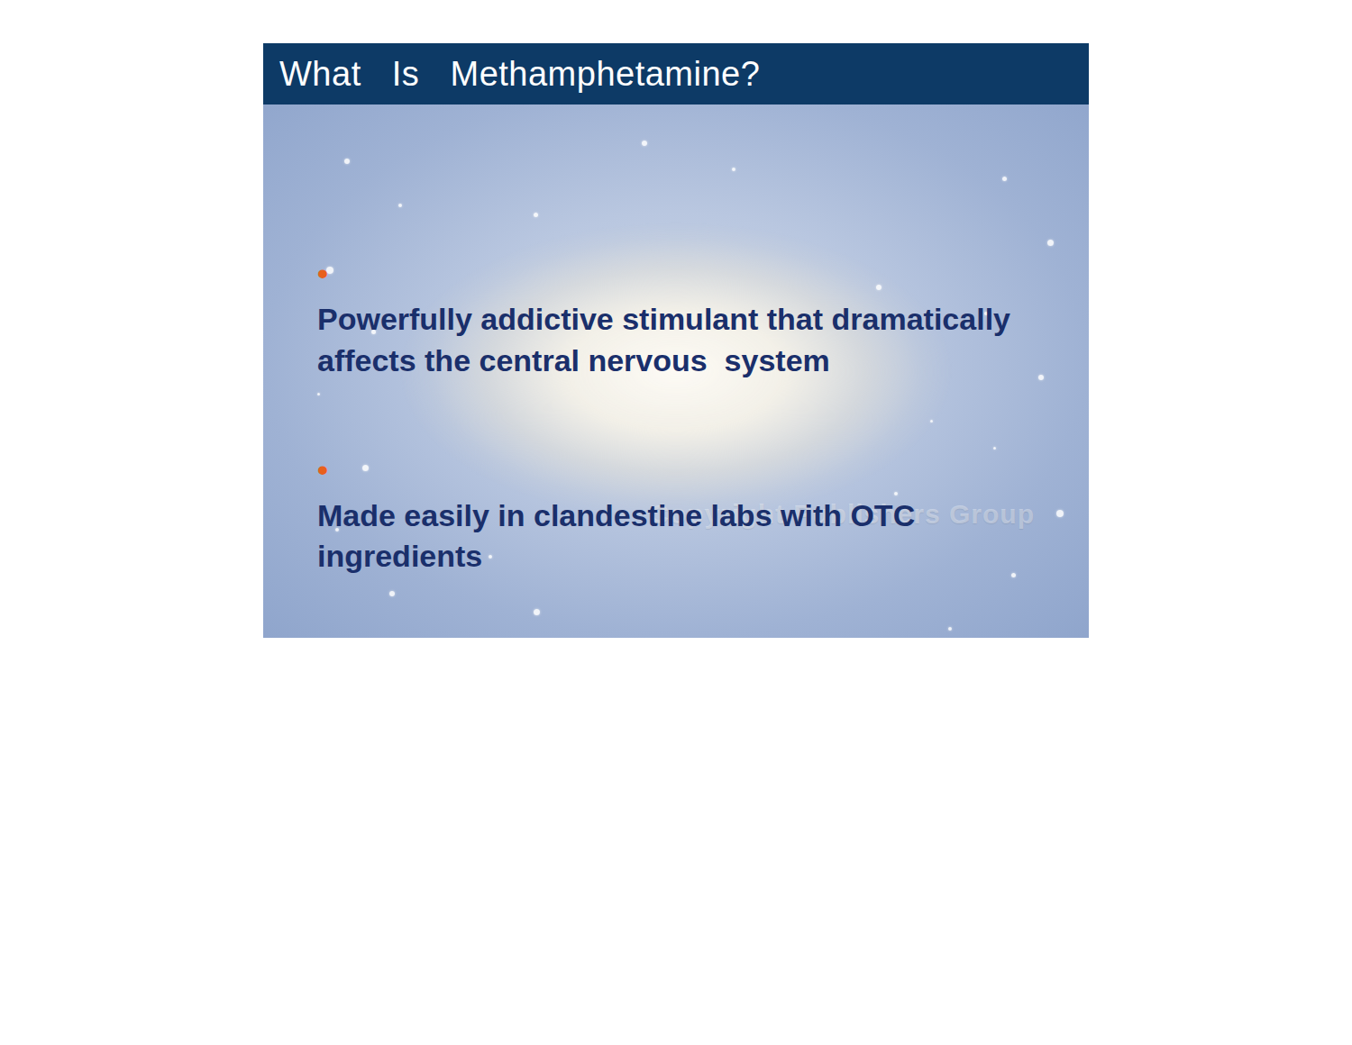What Is Methamphetamine?
Copyright Publishers Group
•Powerfully addictive stimulant that dramatically affects the central nervous system
•Made easily in clandestine labs with OTC ingredients